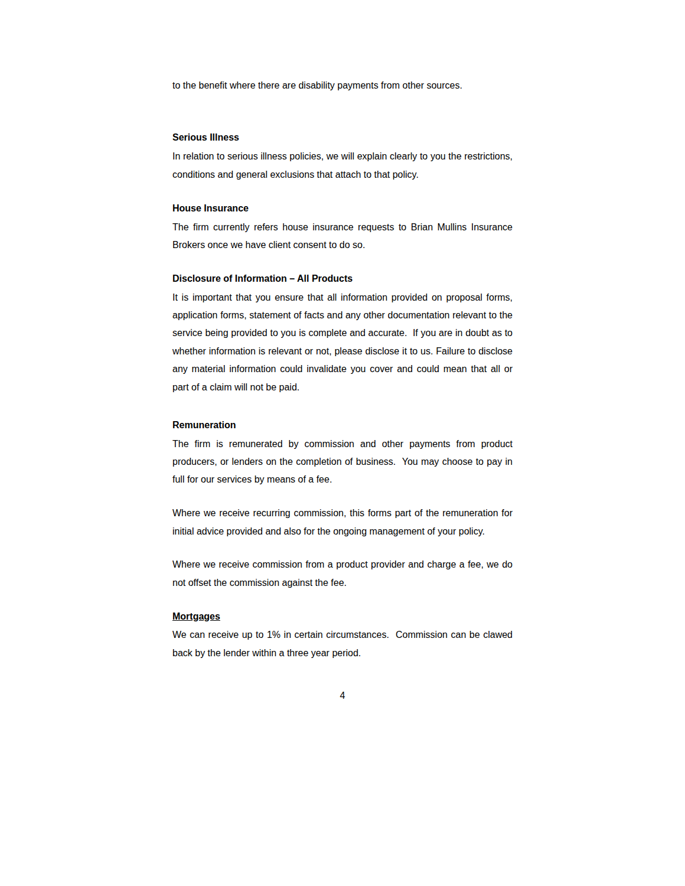to the benefit where there are disability payments from other sources.
Serious Illness
In relation to serious illness policies, we will explain clearly to you the restrictions, conditions and general exclusions that attach to that policy.
House Insurance
The firm currently refers house insurance requests to Brian Mullins Insurance Brokers once we have client consent to do so.
Disclosure of Information – All Products
It is important that you ensure that all information provided on proposal forms, application forms, statement of facts and any other documentation relevant to the service being provided to you is complete and accurate. If you are in doubt as to whether information is relevant or not, please disclose it to us. Failure to disclose any material information could invalidate you cover and could mean that all or part of a claim will not be paid.
Remuneration
The firm is remunerated by commission and other payments from product producers, or lenders on the completion of business. You may choose to pay in full for our services by means of a fee.
Where we receive recurring commission, this forms part of the remuneration for initial advice provided and also for the ongoing management of your policy.
Where we receive commission from a product provider and charge a fee, we do not offset the commission against the fee.
Mortgages
We can receive up to 1% in certain circumstances. Commission can be clawed back by the lender within a three year period.
4